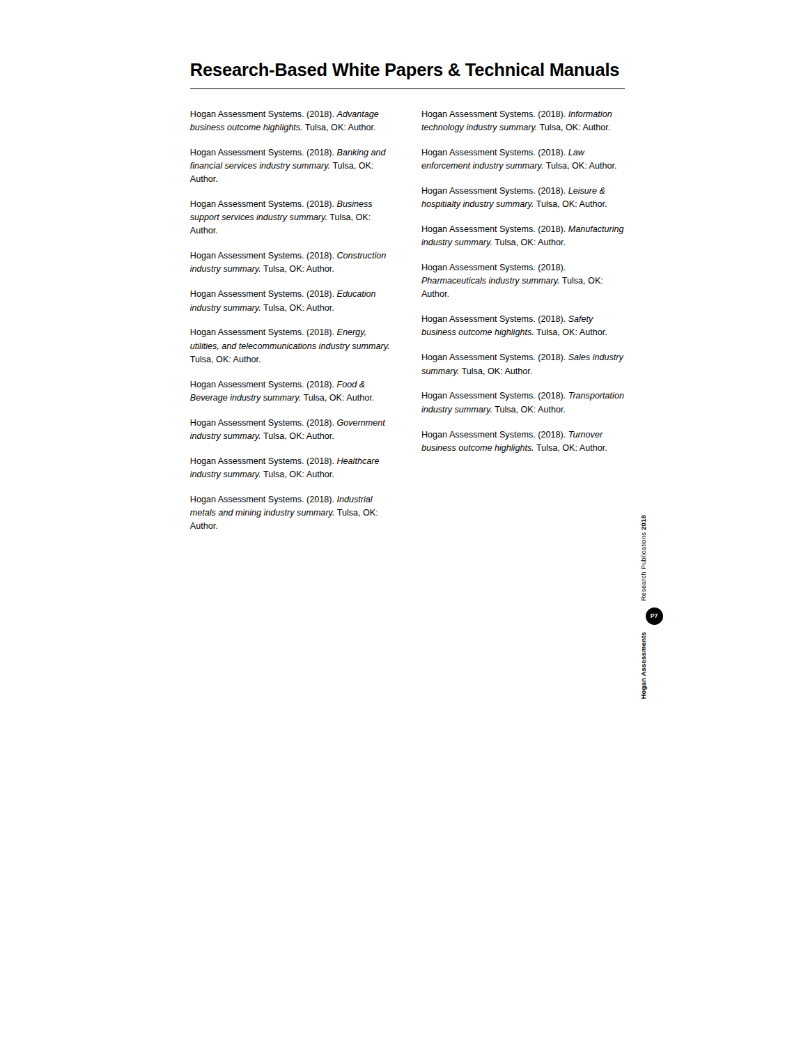Research-Based White Papers & Technical Manuals
Hogan Assessment Systems. (2018). Advantage business outcome highlights. Tulsa, OK: Author.
Hogan Assessment Systems. (2018). Banking and financial services industry summary. Tulsa, OK: Author.
Hogan Assessment Systems. (2018). Business support services industry summary. Tulsa, OK: Author.
Hogan Assessment Systems. (2018). Construction industry summary. Tulsa, OK: Author.
Hogan Assessment Systems. (2018). Education industry summary. Tulsa, OK: Author.
Hogan Assessment Systems. (2018). Energy, utilities, and telecommunications industry summary. Tulsa, OK: Author.
Hogan Assessment Systems. (2018). Food & Beverage industry summary. Tulsa, OK: Author.
Hogan Assessment Systems. (2018). Government industry summary. Tulsa, OK: Author.
Hogan Assessment Systems. (2018). Healthcare industry summary. Tulsa, OK: Author.
Hogan Assessment Systems. (2018). Industrial metals and mining industry summary. Tulsa, OK: Author.
Hogan Assessment Systems. (2018). Information technology industry summary. Tulsa, OK: Author.
Hogan Assessment Systems. (2018). Law enforcement industry summary. Tulsa, OK: Author.
Hogan Assessment Systems. (2018). Leisure & hospitialty industry summary. Tulsa, OK: Author.
Hogan Assessment Systems. (2018). Manufacturing industry summary. Tulsa, OK: Author.
Hogan Assessment Systems. (2018). Pharmaceuticals industry summary. Tulsa, OK: Author.
Hogan Assessment Systems. (2018). Safety business outcome highlights. Tulsa, OK: Author.
Hogan Assessment Systems. (2018). Sales industry summary. Tulsa, OK: Author.
Hogan Assessment Systems. (2018). Transportation industry summary. Tulsa, OK: Author.
Hogan Assessment Systems. (2018). Turnover business outcome highlights. Tulsa, OK: Author.
Research Publications 2018
P7
Hogan Assessments